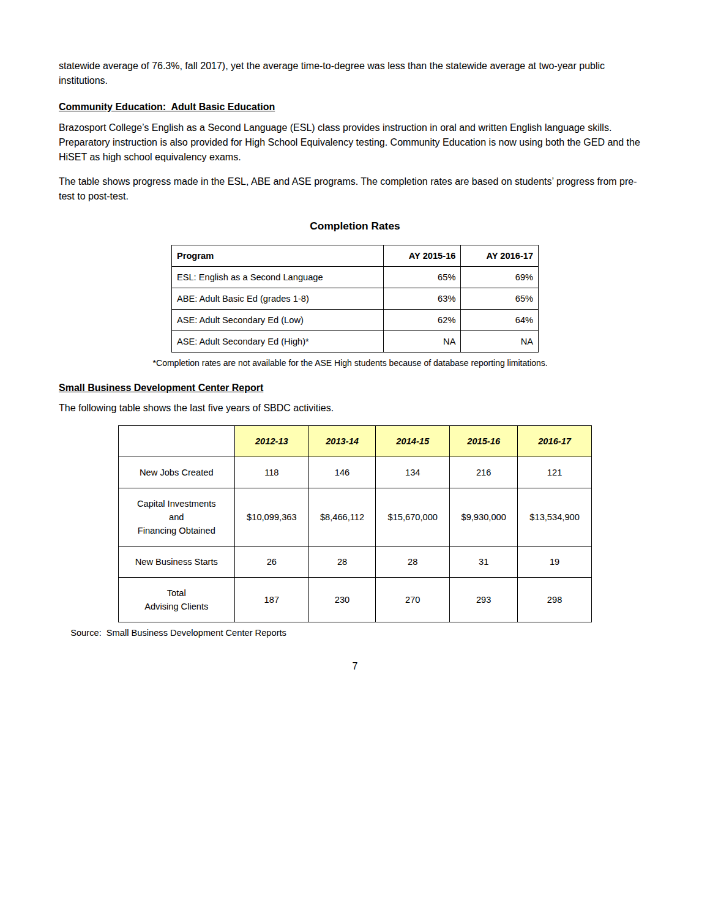statewide average of 76.3%, fall 2017), yet the average time-to-degree was less than the statewide average at two-year public institutions.
Community Education: Adult Basic Education
Brazosport College’s English as a Second Language (ESL) class provides instruction in oral and written English language skills. Preparatory instruction is also provided for High School Equivalency testing. Community Education is now using both the GED and the HiSET as high school equivalency exams.
The table shows progress made in the ESL, ABE and ASE programs. The completion rates are based on students’ progress from pre-test to post-test.
Completion Rates
| Program | AY 2015-16 | AY 2016-17 |
| --- | --- | --- |
| ESL: English as a Second Language | 65% | 69% |
| ABE: Adult Basic Ed (grades 1-8) | 63% | 65% |
| ASE: Adult Secondary Ed (Low) | 62% | 64% |
| ASE: Adult Secondary Ed (High)* | NA | NA |
*Completion rates are not available for the ASE High students because of database reporting limitations.
Small Business Development Center Report
The following table shows the last five years of SBDC activities.
| | 2012-13 | 2013-14 | 2014-15 | 2015-16 | 2016-17 |
| --- | --- | --- | --- | --- | --- |
| New Jobs Created | 118 | 146 | 134 | 216 | 121 |
| Capital Investments and Financing Obtained | $10,099,363 | $8,466,112 | $15,670,000 | $9,930,000 | $13,534,900 |
| New Business Starts | 26 | 28 | 28 | 31 | 19 |
| Total Advising Clients | 187 | 230 | 270 | 293 | 298 |
Source: Small Business Development Center Reports
7